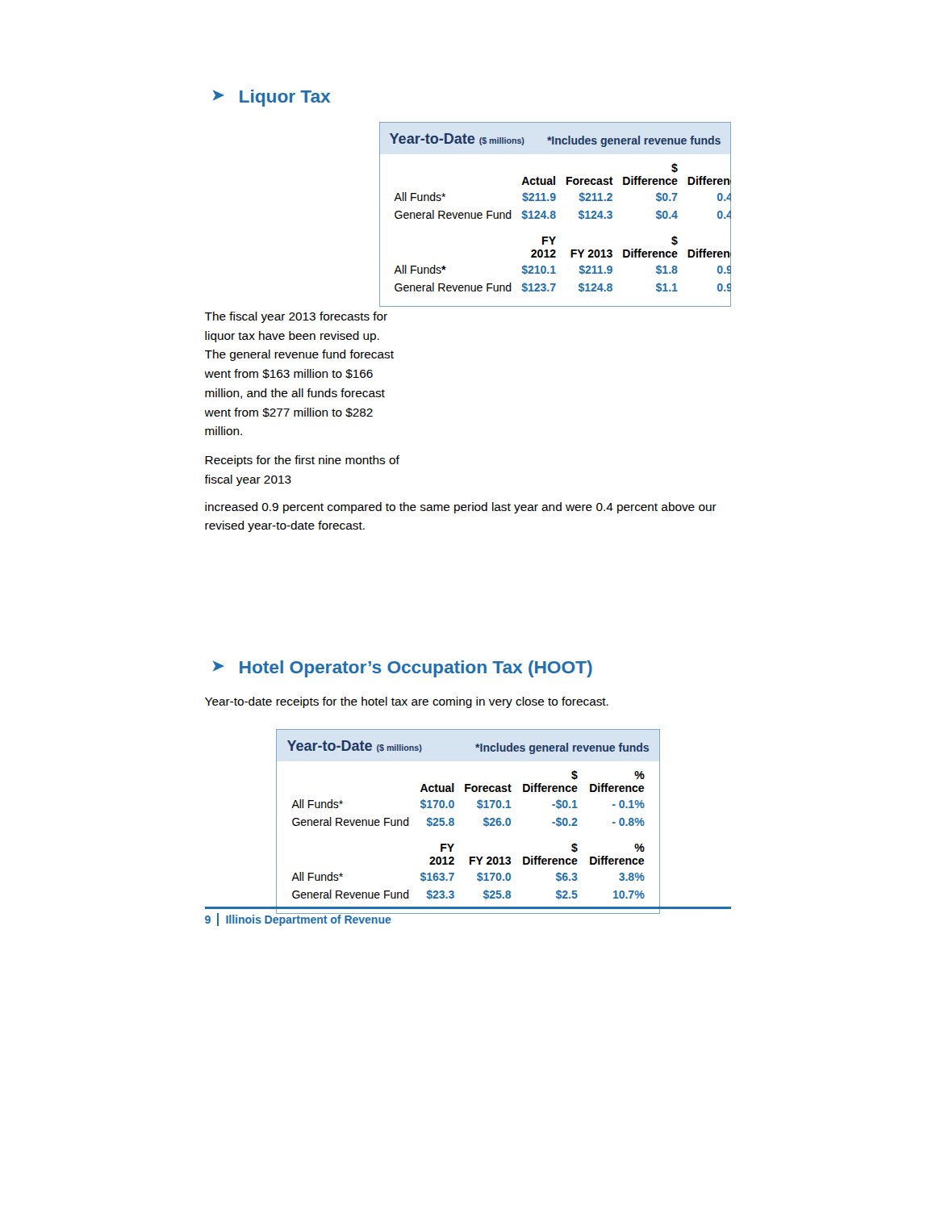Liquor Tax
Year-to-Date ($ millions) *Includes general revenue funds
| | Actual | Forecast | $ Difference | % Difference |
| All Funds* | $211.9 | $211.2 | $0.7 | 0.4% |
| General Revenue Fund | $124.8 | $124.3 | $0.4 | 0.4% |
| | FY 2012 | FY 2013 | $ Difference | % Difference |
| All Funds * | $210.1 | $211.9 | $1.8 | 0.9% |
| General Revenue Fund | $123.7 | $124.8 | $1.1 | 0.9% |
The fiscal year 2013 forecasts for liquor tax have been revised up. The general revenue fund forecast went from $163 million to $166 million, and the all funds forecast went from $277 million to $282 million.
Receipts for the first nine months of fiscal year 2013
increased 0.9 percent compared to the same period last year and were 0.4 percent above our revised year-to-date forecast.
Hotel Operator’s Occupation Tax (HOOT)
Year-to-date receipts for the hotel tax are coming in very close to forecast.
Year-to-Date ($ millions) *Includes general revenue funds
| | Actual | Forecast | $ Difference | % Difference |
| All Funds* | $170.0 | $170.1 | -$0.1 | - 0.1% |
| General Revenue Fund | $25.8 | $26.0 | -$0.2 | - 0.8% |
| | FY 2012 | FY 2013 | $ Difference | % Difference |
| All Funds* | $163.7 | $170.0 | $6.3 | 3.8% |
| General Revenue Fund | $23.3 | $25.8 | $2.5 | 10.7% |
9 Illinois Department of Revenue